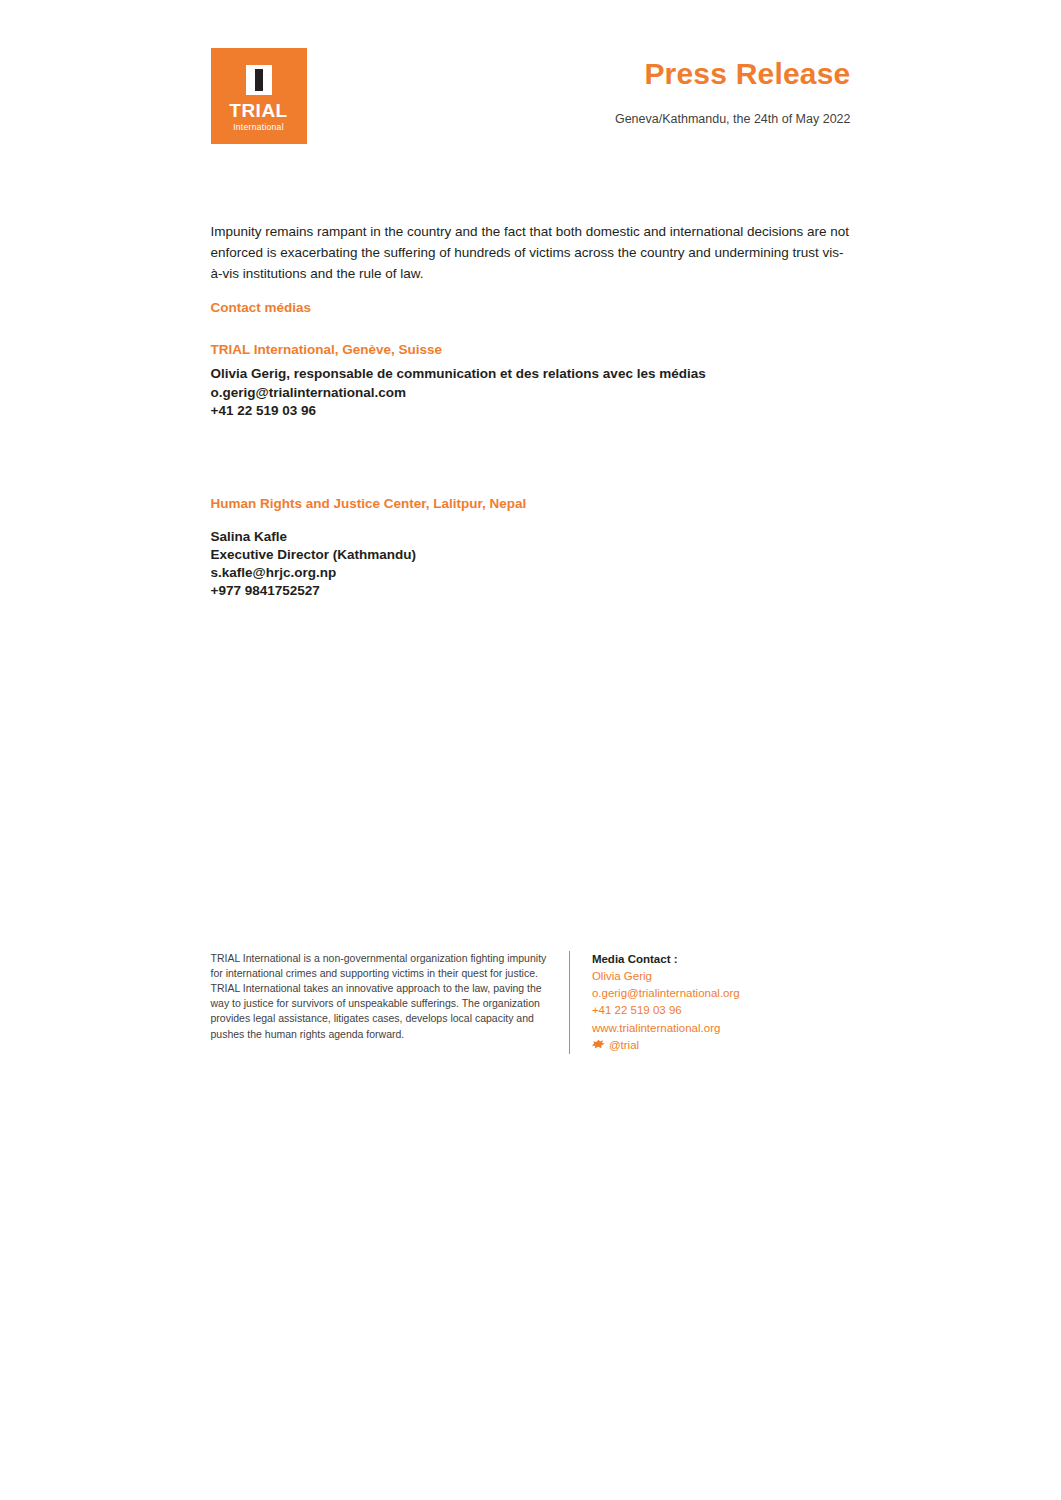TRIAL
International
Press Release
Geneva/Kathmandu, the 24th of May 2022
Impunity remains rampant in the country and the fact that both domestic and international decisions are not enforced is exacerbating the suffering of hundreds of victims across the country and undermining trust vis-à-vis institutions and the rule of law.
Contact médias
TRIAL International, Genève, Suisse
Olivia Gerig, responsable de communication et des relations avec les médias
o.gerig@trialinternational.com
+41 22 519 03 96
Human Rights and Justice Center, Lalitpur, Nepal
Salina Kafle
Executive Director (Kathmandu)
s.kafle@hrjc.org.np
+977 9841752527
TRIAL International is a non-governmental organization fighting impunity for international crimes and supporting victims in their quest for justice. TRIAL International takes an innovative approach to the law, paving the way to justice for survivors of unspeakable sufferings. The organization provides legal assistance, litigates cases, develops local capacity and pushes the human rights agenda forward.
Media Contact :
Olivia Gerig
o.gerig@trialinternational.org
+41 22 519 03 96
www.trialinternational.org
@trial